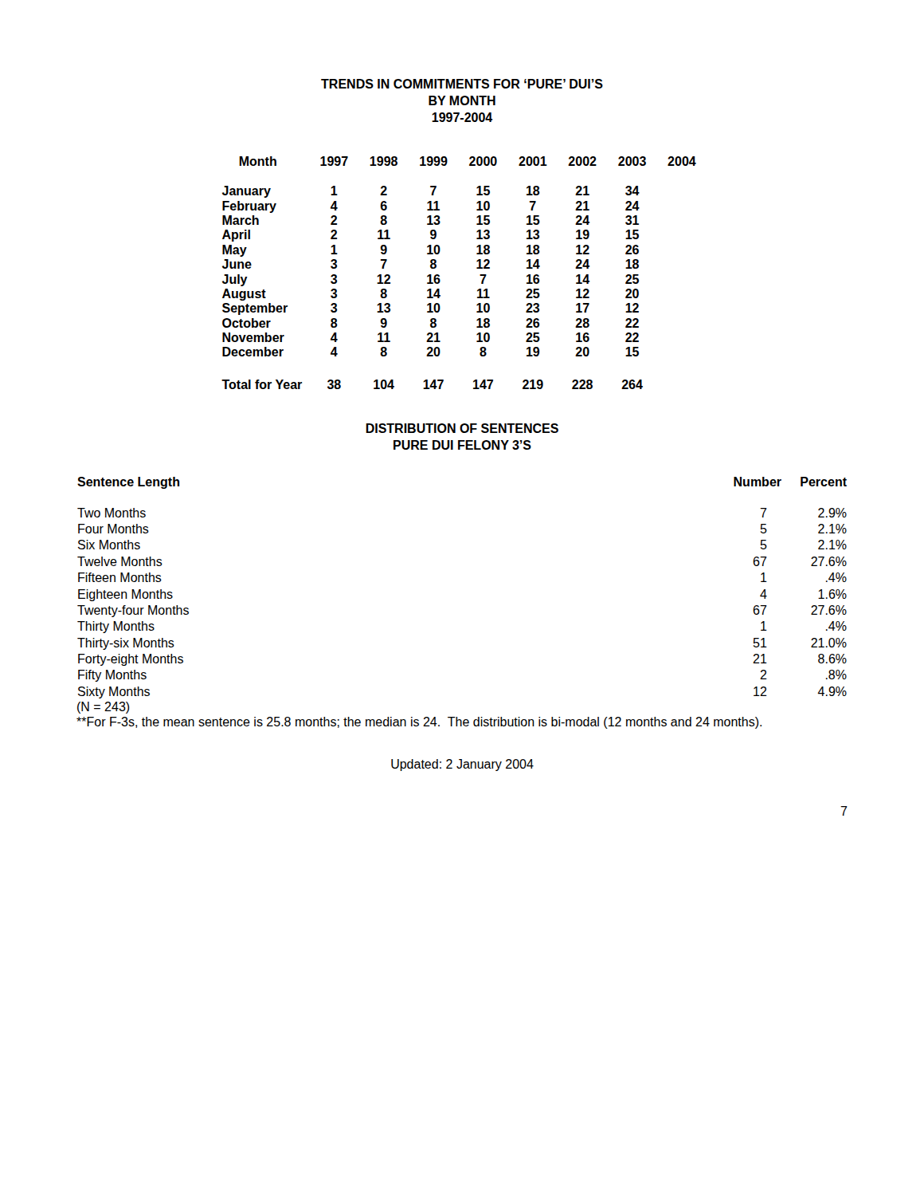TRENDS IN COMMITMENTS FOR ‘PURE’ DUI’S
BY MONTH
1997-2004
| Month | 1997 | 1998 | 1999 | 2000 | 2001 | 2002 | 2003 | 2004 |
| --- | --- | --- | --- | --- | --- | --- | --- | --- |
| January | 1 | 2 | 7 | 15 | 18 | 21 | 34 | |
| February | 4 | 6 | 11 | 10 | 7 | 21 | 24 | |
| March | 2 | 8 | 13 | 15 | 15 | 24 | 31 | |
| April | 2 | 11 | 9 | 13 | 13 | 19 | 15 | |
| May | 1 | 9 | 10 | 18 | 18 | 12 | 26 | |
| June | 3 | 7 | 8 | 12 | 14 | 24 | 18 | |
| July | 3 | 12 | 16 | 7 | 16 | 14 | 25 | |
| August | 3 | 8 | 14 | 11 | 25 | 12 | 20 | |
| September | 3 | 13 | 10 | 10 | 23 | 17 | 12 | |
| October | 8 | 9 | 8 | 18 | 26 | 28 | 22 | |
| November | 4 | 11 | 21 | 10 | 25 | 16 | 22 | |
| December | 4 | 8 | 20 | 8 | 19 | 20 | 15 | |
| Total for Year | 38 | 104 | 147 | 147 | 219 | 228 | 264 | |
DISTRIBUTION OF SENTENCES
PURE DUI FELONY 3’S
| Sentence Length | Number | Percent |
| --- | --- | --- |
| Two Months | 7 | 2.9% |
| Four Months | 5 | 2.1% |
| Six Months | 5 | 2.1% |
| Twelve Months | 67 | 27.6% |
| Fifteen Months | 1 | .4% |
| Eighteen Months | 4 | 1.6% |
| Twenty-four Months | 67 | 27.6% |
| Thirty Months | 1 | .4% |
| Thirty-six Months | 51 | 21.0% |
| Forty-eight Months | 21 | 8.6% |
| Fifty Months | 2 | .8% |
| Sixty Months | 12 | 4.9% |
(N = 243)
**For F-3s, the mean sentence is 25.8 months; the median is 24. The distribution is bi-modal (12 months and 24 months).
Updated: 2 January 2004
7